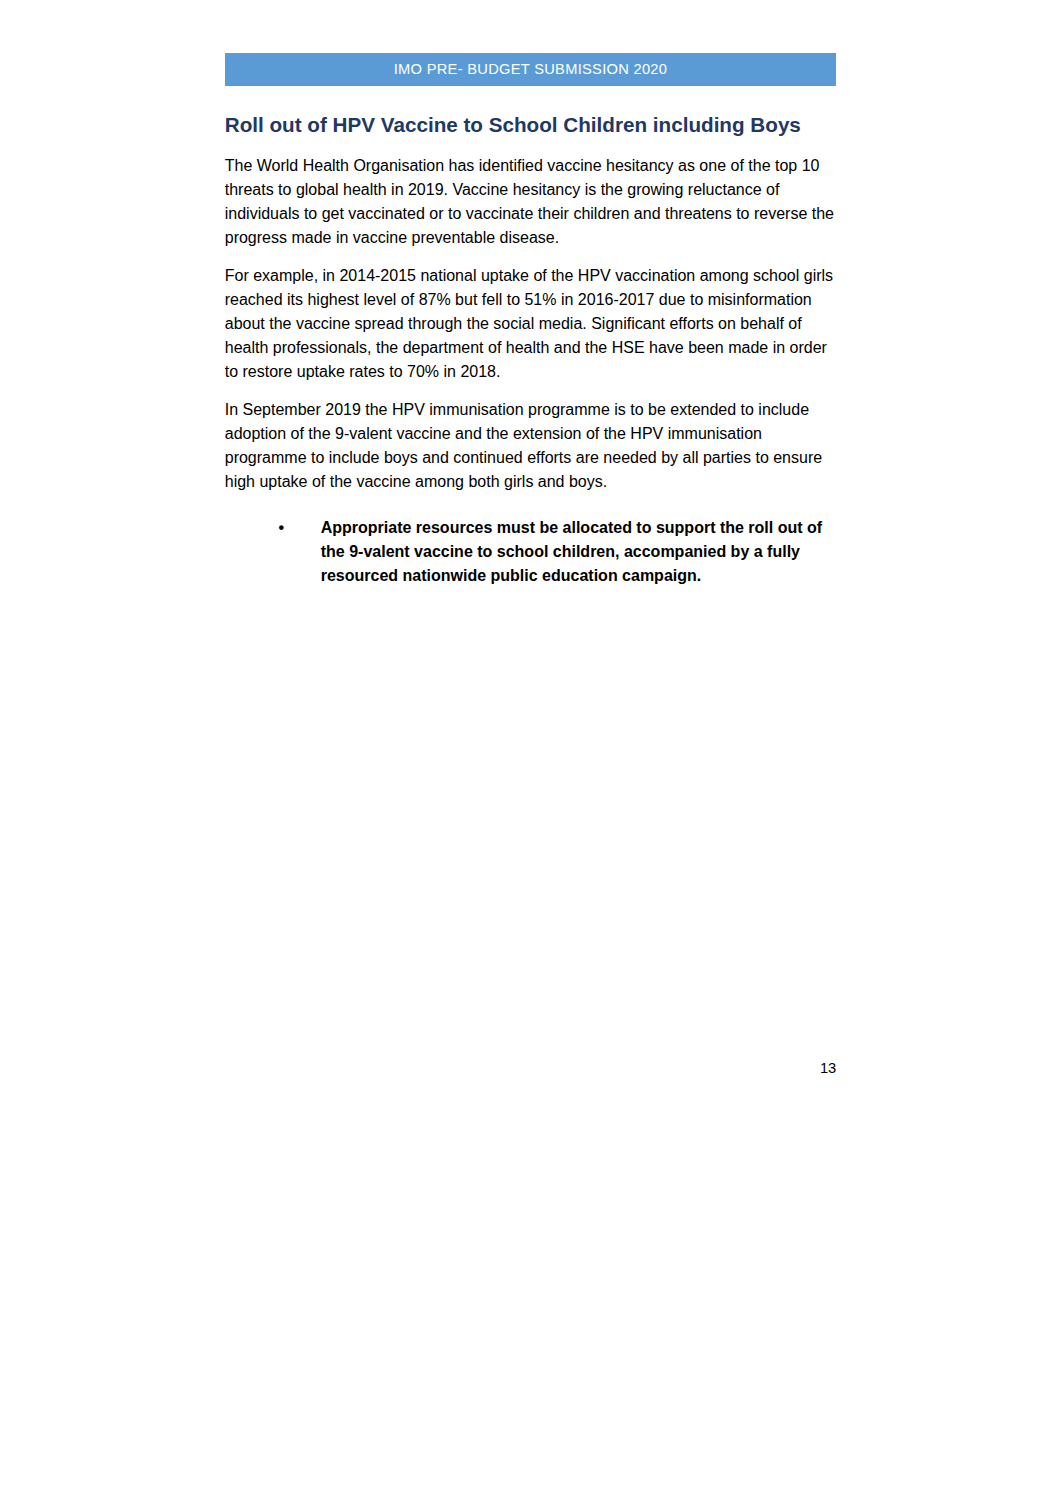IMO PRE- BUDGET SUBMISSION 2020
Roll out of HPV Vaccine to School Children including Boys
The World Health Organisation has identified vaccine hesitancy as one of the top 10 threats to global health in 2019. Vaccine hesitancy is the growing reluctance of individuals to get vaccinated or to vaccinate their children and threatens to reverse the progress made in vaccine preventable disease.
For example, in 2014-2015 national uptake of the HPV vaccination among school girls reached its highest level of 87% but fell to 51% in 2016-2017 due to misinformation about the vaccine spread through the social media. Significant efforts on behalf of health professionals, the department of health and the HSE have been made in order to restore uptake rates to 70% in 2018.
In September 2019 the HPV immunisation programme is to be extended to include adoption of the 9-valent vaccine and the extension of the HPV immunisation programme to include boys and continued efforts are needed by all parties to ensure high uptake of the vaccine among both girls and boys.
Appropriate resources must be allocated to support the roll out of the 9-valent vaccine to school children, accompanied by a fully resourced nationwide public education campaign.
13